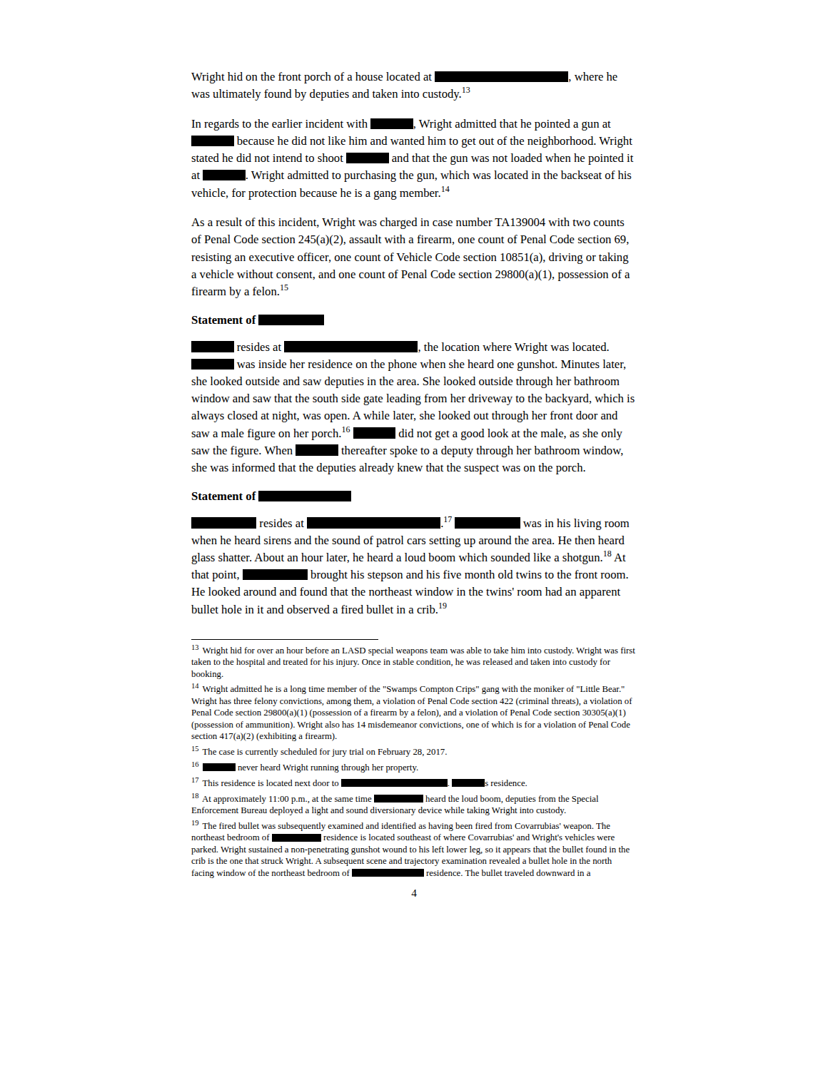Wright hid on the front porch of a house located at , where he was ultimately found by deputies and taken into custody.13
In regards to the earlier incident with , Wright admitted that he pointed a gun at because he did not like him and wanted him to get out of the neighborhood. Wright stated he did not intend to shoot and that the gun was not loaded when he pointed it at . Wright admitted to purchasing the gun, which was located in the backseat of his vehicle, for protection because he is a gang member.14
As a result of this incident, Wright was charged in case number TA139004 with two counts of Penal Code section 245(a)(2), assault with a firearm, one count of Penal Code section 69, resisting an executive officer, one count of Vehicle Code section 10851(a), driving or taking a vehicle without consent, and one count of Penal Code section 29800(a)(1), possession of a firearm by a felon.15
Statement of
resides at , the location where Wright was located. was inside her residence on the phone when she heard one gunshot. Minutes later, she looked outside and saw deputies in the area. She looked outside through her bathroom window and saw that the south side gate leading from her driveway to the backyard, which is always closed at night, was open. A while later, she looked out through her front door and saw a male figure on her porch.16 did not get a good look at the male, as she only saw the figure. When thereafter spoke to a deputy through her bathroom window, she was informed that the deputies already knew that the suspect was on the porch.
Statement of
resides at .17 was in his living room when he heard sirens and the sound of patrol cars setting up around the area. He then heard glass shatter. About an hour later, he heard a loud boom which sounded like a shotgun.18 At that point, brought his stepson and his five month old twins to the front room. He looked around and found that the northeast window in the twins' room had an apparent bullet hole in it and observed a fired bullet in a crib.19
13 Wright hid for over an hour before an LASD special weapons team was able to take him into custody. Wright was first taken to the hospital and treated for his injury. Once in stable condition, he was released and taken into custody for booking.
14 Wright admitted he is a long time member of the "Swamps Compton Crips" gang with the moniker of "Little Bear." Wright has three felony convictions, among them, a violation of Penal Code section 422 (criminal threats), a violation of Penal Code section 29800(a)(1) (possession of a firearm by a felon), and a violation of Penal Code section 30305(a)(1) (possession of ammunition). Wright also has 14 misdemeanor convictions, one of which is for a violation of Penal Code section 417(a)(2) (exhibiting a firearm).
15 The case is currently scheduled for jury trial on February 28, 2017.
16 never heard Wright running through her property.
17 This residence is located next door to . s residence.
18 At approximately 11:00 p.m., at the same time heard the loud boom, deputies from the Special Enforcement Bureau deployed a light and sound diversionary device while taking Wright into custody.
19 The fired bullet was subsequently examined and identified as having been fired from Covarrubias' weapon. The northeast bedroom of residence is located southeast of where Covarrubias' and Wright's vehicles were parked. Wright sustained a non-penetrating gunshot wound to his left lower leg, so it appears that the bullet found in the crib is the one that struck Wright. A subsequent scene and trajectory examination revealed a bullet hole in the north facing window of the northeast bedroom of residence. The bullet traveled downward in a
4